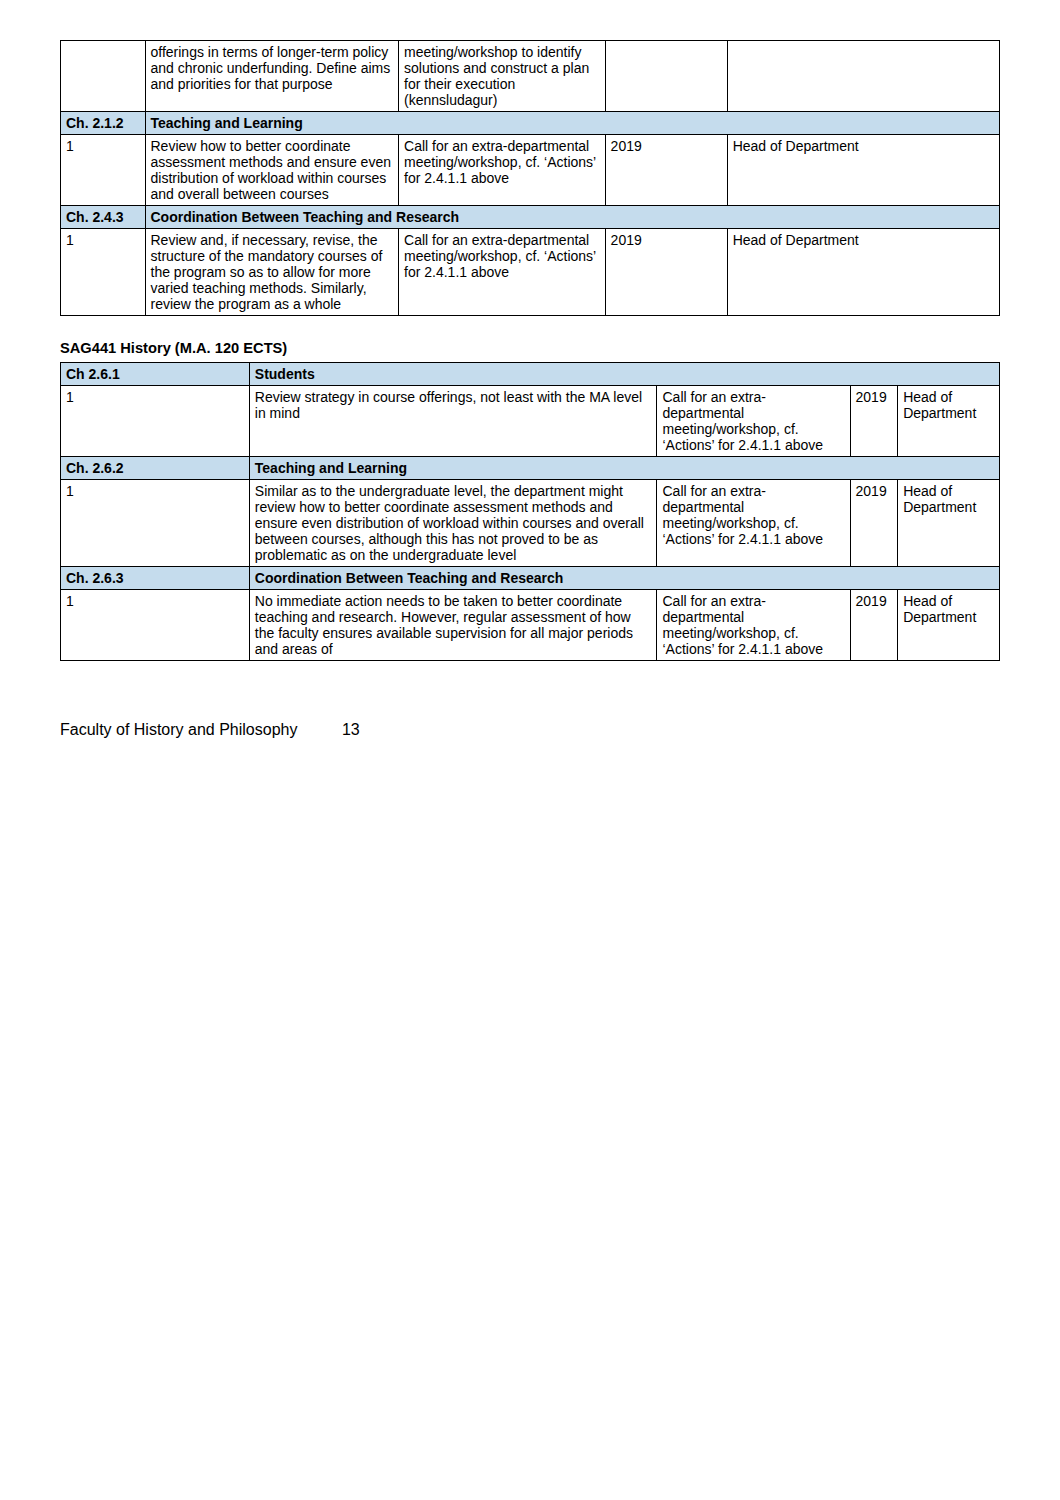| | offerings in terms of longer-term policy and chronic underfunding. Define aims and priorities for that purpose | meeting/workshop to identify solutions and construct a plan for their execution (kennsludagur) | | |
| Ch. 2.1.2 | Teaching and Learning |
| 1 | Review how to better coordinate assessment methods and ensure even distribution of workload within courses and overall between courses | Call for an extra-departmental meeting/workshop, cf. ‘Actions’ for 2.4.1.1 above | 2019 | Head of Department |
| Ch. 2.4.3 | Coordination Between Teaching and Research |
| 1 | Review and, if necessary, revise, the structure of the mandatory courses of the program so as to allow for more varied teaching methods. Similarly, review the program as a whole | Call for an extra-departmental meeting/workshop, cf. ‘Actions’ for 2.4.1.1 above | 2019 | Head of Department |
SAG441 History (M.A. 120 ECTS)
| Ch 2.6.1 | Students |
| 1 | Review strategy in course offerings, not least with the MA level in mind | Call for an extra-departmental meeting/workshop, cf. ‘Actions’ for 2.4.1.1 above | 2019 | Head of Department |
| Ch. 2.6.2 | Teaching and Learning |
| 1 | Similar as to the undergraduate level, the department might review how to better coordinate assessment methods and ensure even distribution of workload within courses and overall between courses, although this has not proved to be as problematic as on the undergraduate level | Call for an extra-departmental meeting/workshop, cf. ‘Actions’ for 2.4.1.1 above | 2019 | Head of Department |
| Ch. 2.6.3 | Coordination Between Teaching and Research |
| 1 | No immediate action needs to be taken to better coordinate teaching and research. However, regular assessment of how the faculty ensures available supervision for all major periods and areas of | Call for an extra-departmental meeting/workshop, cf. ‘Actions’ for 2.4.1.1 above | 2019 | Head of Department |
Faculty of History and Philosophy 13